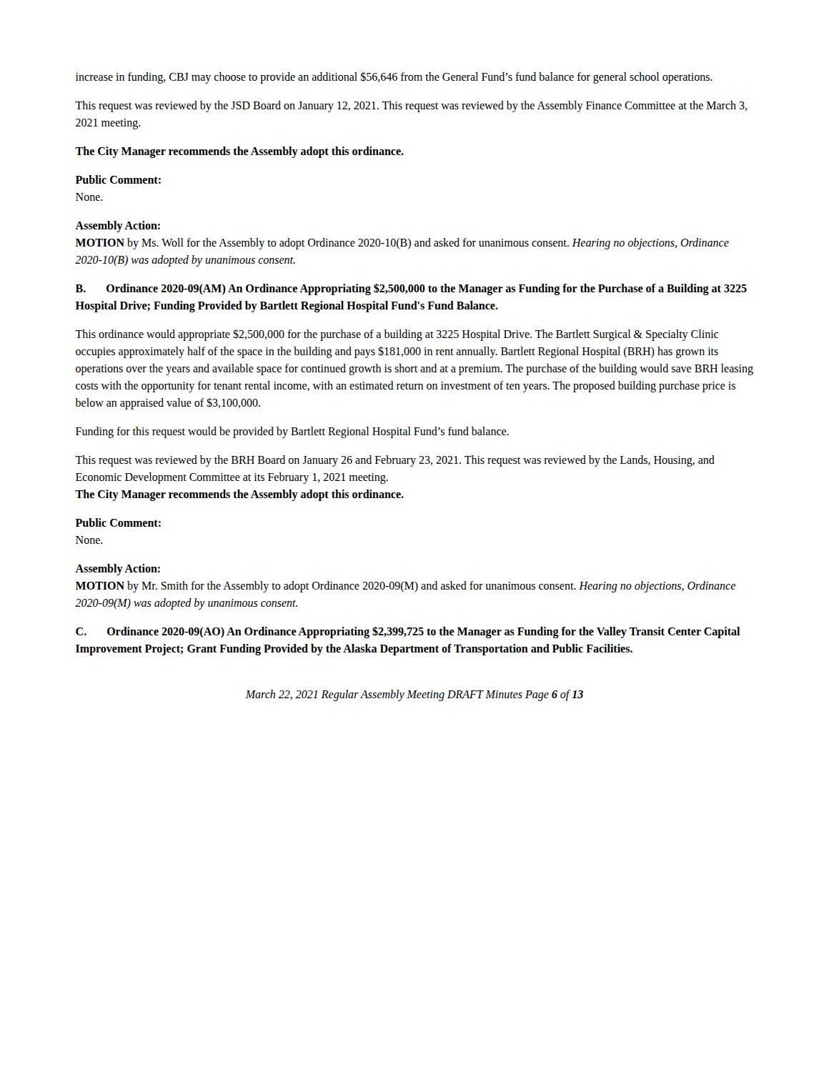increase in funding, CBJ may choose to provide an additional $56,646 from the General Fund’s fund balance for general school operations.
This request was reviewed by the JSD Board on January 12, 2021. This request was reviewed by the Assembly Finance Committee at the March 3, 2021 meeting.
The City Manager recommends the Assembly adopt this ordinance.
Public Comment:
None.
Assembly Action:
MOTION by Ms. Woll for the Assembly to adopt Ordinance 2020-10(B) and asked for unanimous consent. Hearing no objections, Ordinance 2020-10(B) was adopted by unanimous consent.
B. Ordinance 2020-09(AM) An Ordinance Appropriating $2,500,000 to the Manager as Funding for the Purchase of a Building at 3225 Hospital Drive; Funding Provided by Bartlett Regional Hospital Fund's Fund Balance.
This ordinance would appropriate $2,500,000 for the purchase of a building at 3225 Hospital Drive. The Bartlett Surgical & Specialty Clinic occupies approximately half of the space in the building and pays $181,000 in rent annually. Bartlett Regional Hospital (BRH) has grown its operations over the years and available space for continued growth is short and at a premium. The purchase of the building would save BRH leasing costs with the opportunity for tenant rental income, with an estimated return on investment of ten years. The proposed building purchase price is below an appraised value of $3,100,000.
Funding for this request would be provided by Bartlett Regional Hospital Fund’s fund balance.
This request was reviewed by the BRH Board on January 26 and February 23, 2021. This request was reviewed by the Lands, Housing, and Economic Development Committee at its February 1, 2021 meeting.
The City Manager recommends the Assembly adopt this ordinance.
Public Comment:
None.
Assembly Action:
MOTION by Mr. Smith for the Assembly to adopt Ordinance 2020-09(M) and asked for unanimous consent. Hearing no objections, Ordinance 2020-09(M) was adopted by unanimous consent.
C. Ordinance 2020-09(AO) An Ordinance Appropriating $2,399,725 to the Manager as Funding for the Valley Transit Center Capital Improvement Project; Grant Funding Provided by the Alaska Department of Transportation and Public Facilities.
March 22, 2021 Regular Assembly Meeting DRAFT Minutes Page 6 of 13